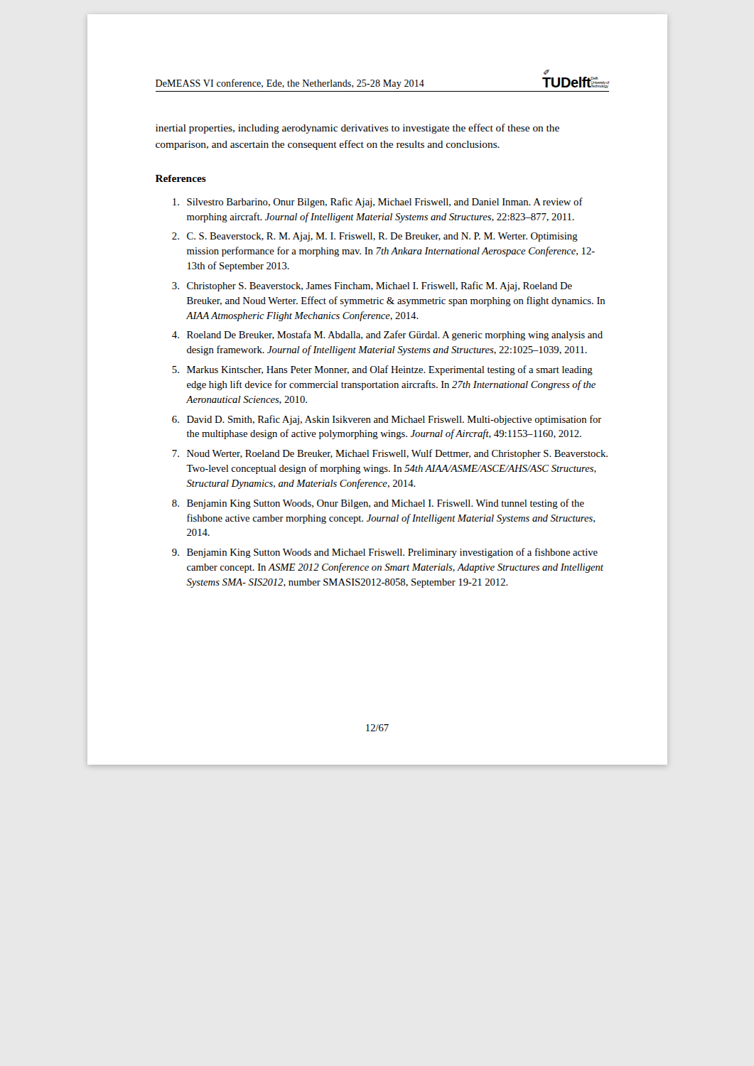DeMEASS VI conference, Ede, the Netherlands, 25-28 May 2014 TUDelftDelft
University of
Technology
inertial properties, including aerodynamic derivatives to investigate the effect of these on the comparison, and ascertain the consequent effect on the results and conclusions.
References
Silvestro Barbarino, Onur Bilgen, Rafic Ajaj, Michael Friswell, and Daniel Inman. A review of morphing aircraft. Journal of Intelligent Material Systems and Structures, 22:823–877, 2011.
C. S. Beaverstock, R. M. Ajaj, M. I. Friswell, R. De Breuker, and N. P. M. Werter. Optimising mission performance for a morphing mav. In 7th Ankara International Aerospace Conference, 12-13th of September 2013.
Christopher S. Beaverstock, James Fincham, Michael I. Friswell, Rafic M. Ajaj, Roeland De Breuker, and Noud Werter. Effect of symmetric & asymmetric span morphing on flight dynamics. In AIAA Atmospheric Flight Mechanics Conference, 2014.
Roeland De Breuker, Mostafa M. Abdalla, and Zafer Gürdal. A generic morphing wing analysis and design framework. Journal of Intelligent Material Systems and Structures, 22:1025–1039, 2011.
Markus Kintscher, Hans Peter Monner, and Olaf Heintze. Experimental testing of a smart leading edge high lift device for commercial transportation aircrafts. In 27th International Congress of the Aeronautical Sciences, 2010.
David D. Smith, Rafic Ajaj, Askin Isikveren and Michael Friswell. Multi-objective optimisation for the multiphase design of active polymorphing wings. Journal of Aircraft, 49:1153–1160, 2012.
Noud Werter, Roeland De Breuker, Michael Friswell, Wulf Dettmer, and Christopher S. Beaverstock. Two-level conceptual design of morphing wings. In 54th AIAA/ASME/ASCE/AHS/ASC Structures, Structural Dynamics, and Materials Conference, 2014.
Benjamin King Sutton Woods, Onur Bilgen, and Michael I. Friswell. Wind tunnel testing of the fishbone active camber morphing concept. Journal of Intelligent Material Systems and Structures, 2014.
Benjamin King Sutton Woods and Michael Friswell. Preliminary investigation of a fishbone active camber concept. In ASME 2012 Conference on Smart Materials, Adaptive Structures and Intelligent Systems SMA- SIS2012, number SMASIS2012-8058, September 19-21 2012.
12/67